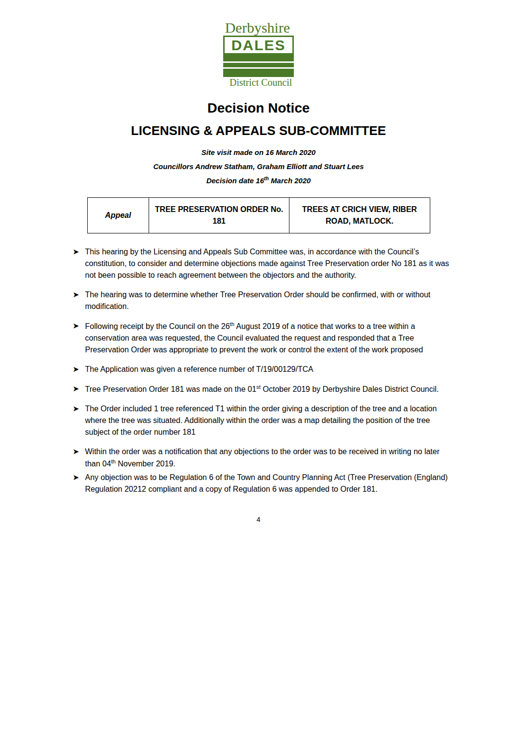Derbyshire
DALES
District Council
Decision Notice
LICENSING & APPEALS SUB-COMMITTEE
Site visit made on 16 March 2020
Councillors Andrew Statham, Graham Elliott and Stuart Lees
Decision date 16th March 2020
| Appeal | TREE PRESERVATION ORDER No. 181 | TREES AT CRICH VIEW, RIBER ROAD, MATLOCK. |
This hearing by the Licensing and Appeals Sub Committee was, in accordance with the Council’s constitution, to consider and determine objections made against Tree Preservation order No 181 as it was not been possible to reach agreement between the objectors and the authority.
The hearing was to determine whether Tree Preservation Order should be confirmed, with or without modification.
Following receipt by the Council on the 26th August 2019 of a notice that works to a tree within a conservation area was requested, the Council evaluated the request and responded that a Tree Preservation Order was appropriate to prevent the work or control the extent of the work proposed
The Application was given a reference number of T/19/00129/TCA
Tree Preservation Order 181 was made on the 01st October 2019 by Derbyshire Dales District Council.
The Order included 1 tree referenced T1 within the order giving a description of the tree and a location where the tree was situated. Additionally within the order was a map detailing the position of the tree subject of the order number 181
Within the order was a notification that any objections to the order was to be received in writing no later than 04th November 2019.
Any objection was to be Regulation 6 of the Town and Country Planning Act (Tree Preservation (England) Regulation 20212 compliant and a copy of Regulation 6 was appended to Order 181.
4